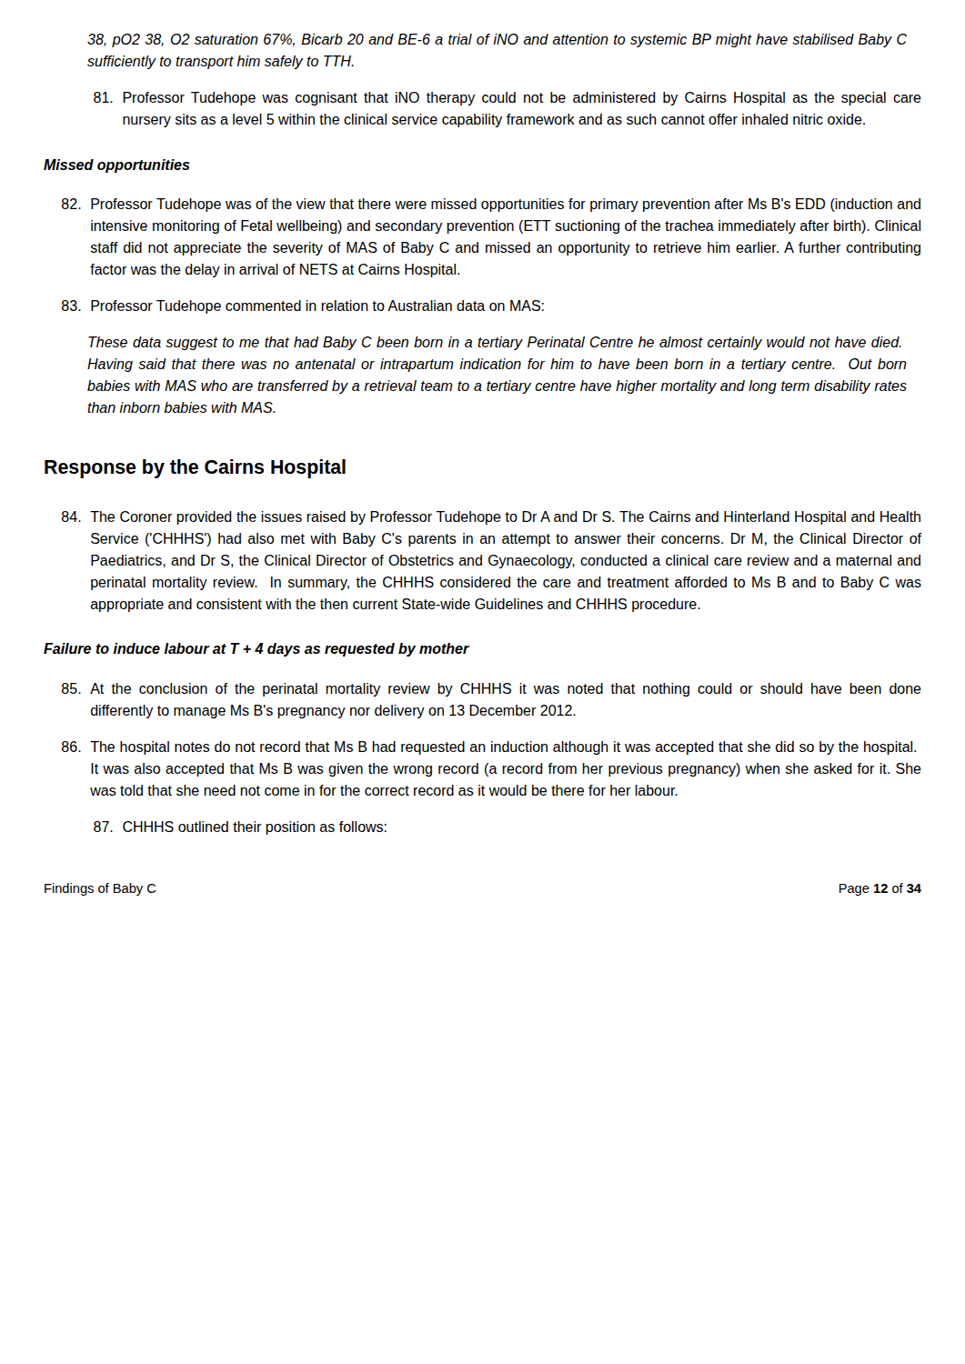38, pO2 38, O2 saturation 67%, Bicarb 20 and BE-6 a trial of iNO and attention to systemic BP might have stabilised Baby C sufficiently to transport him safely to TTH.
81. Professor Tudehope was cognisant that iNO therapy could not be administered by Cairns Hospital as the special care nursery sits as a level 5 within the clinical service capability framework and as such cannot offer inhaled nitric oxide.
Missed opportunities
82. Professor Tudehope was of the view that there were missed opportunities for primary prevention after Ms B's EDD (induction and intensive monitoring of Fetal wellbeing) and secondary prevention (ETT suctioning of the trachea immediately after birth). Clinical staff did not appreciate the severity of MAS of Baby C and missed an opportunity to retrieve him earlier. A further contributing factor was the delay in arrival of NETS at Cairns Hospital.
83. Professor Tudehope commented in relation to Australian data on MAS:
These data suggest to me that had Baby C been born in a tertiary Perinatal Centre he almost certainly would not have died. Having said that there was no antenatal or intrapartum indication for him to have been born in a tertiary centre. Out born babies with MAS who are transferred by a retrieval team to a tertiary centre have higher mortality and long term disability rates than inborn babies with MAS.
Response by the Cairns Hospital
84. The Coroner provided the issues raised by Professor Tudehope to Dr A and Dr S. The Cairns and Hinterland Hospital and Health Service ('CHHHS') had also met with Baby C's parents in an attempt to answer their concerns. Dr M, the Clinical Director of Paediatrics, and Dr S, the Clinical Director of Obstetrics and Gynaecology, conducted a clinical care review and a maternal and perinatal mortality review. In summary, the CHHHS considered the care and treatment afforded to Ms B and to Baby C was appropriate and consistent with the then current State-wide Guidelines and CHHHS procedure.
Failure to induce labour at T + 4 days as requested by mother
85. At the conclusion of the perinatal mortality review by CHHHS it was noted that nothing could or should have been done differently to manage Ms B's pregnancy nor delivery on 13 December 2012.
86. The hospital notes do not record that Ms B had requested an induction although it was accepted that she did so by the hospital. It was also accepted that Ms B was given the wrong record (a record from her previous pregnancy) when she asked for it. She was told that she need not come in for the correct record as it would be there for her labour.
87. CHHHS outlined their position as follows:
Findings of Baby C
Page 12 of 34